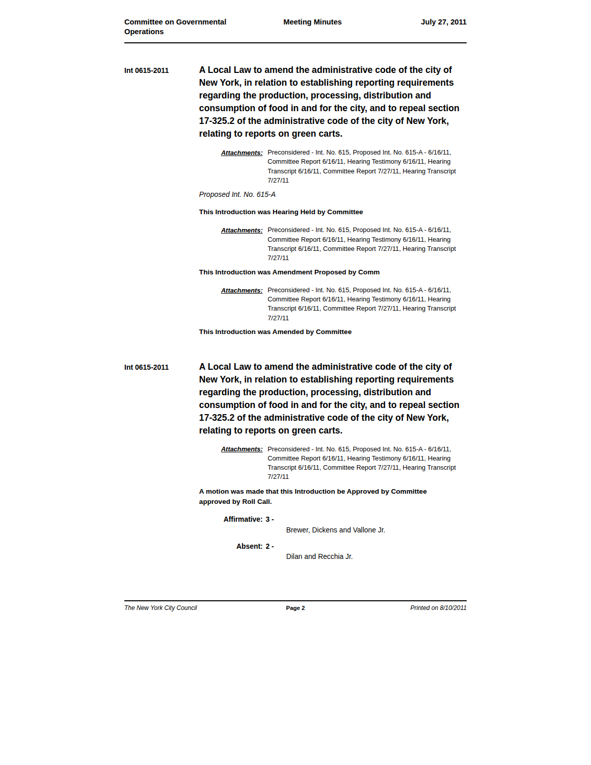Committee on GovernmentalOperations
Meeting Minutes
July 27, 2011
Int 0615-2011
A Local Law to amend the administrative code of the city of New York, in relation to establishing reporting requirements regarding the production, processing, distribution and consumption of food in and for the city, and to repeal section 17-325.2 of the administrative code of the city of New York, relating to reports on green carts.
Attachments:
Preconsidered - Int. No. 615, Proposed Int. No. 615-A - 6/16/11, Committee Report 6/16/11, Hearing Testimony 6/16/11, Hearing Transcript 6/16/11, Committee Report 7/27/11, Hearing Transcript 7/27/11
Proposed Int. No. 615-A
This Introduction was Hearing Held by Committee
Attachments:
Preconsidered - Int. No. 615, Proposed Int. No. 615-A - 6/16/11, Committee Report 6/16/11, Hearing Testimony 6/16/11, Hearing Transcript 6/16/11, Committee Report 7/27/11, Hearing Transcript 7/27/11
This Introduction was Amendment Proposed by Comm
Attachments:
Preconsidered - Int. No. 615, Proposed Int. No. 615-A - 6/16/11, Committee Report 6/16/11, Hearing Testimony 6/16/11, Hearing Transcript 6/16/11, Committee Report 7/27/11, Hearing Transcript 7/27/11
This Introduction was Amended by Committee
Int 0615-2011
A Local Law to amend the administrative code of the city of New York, in relation to establishing reporting requirements regarding the production, processing, distribution and consumption of food in and for the city, and to repeal section 17-325.2 of the administrative code of the city of New York, relating to reports on green carts.
Attachments:
Preconsidered - Int. No. 615, Proposed Int. No. 615-A - 6/16/11, Committee Report 6/16/11, Hearing Testimony 6/16/11, Hearing Transcript 6/16/11, Committee Report 7/27/11, Hearing Transcript 7/27/11
A motion was made that this Introduction be Approved by Committee approved by Roll Call.
Affirmative:
3 -
Brewer, Dickens and Vallone Jr.
Absent:
2 -
Dilan and Recchia Jr.
The New York City Council
Page 2
Printed on 8/10/2011